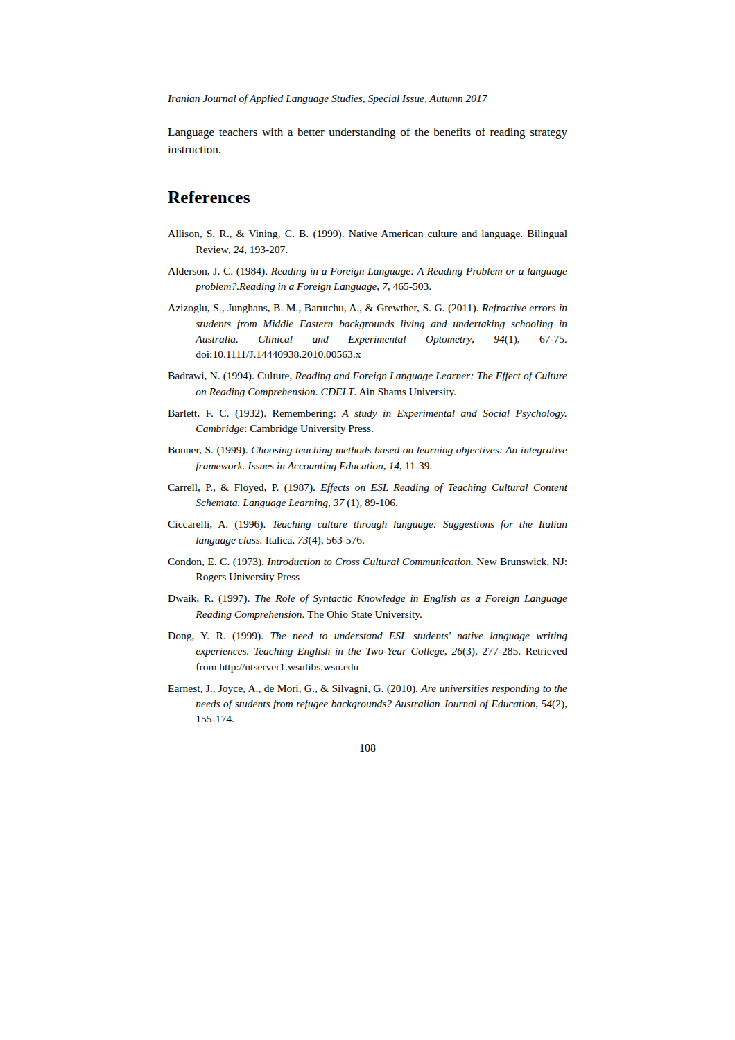Iranian Journal of Applied Language Studies, Special Issue, Autumn 2017
Language teachers with a better understanding of the benefits of reading strategy instruction.
References
Allison, S. R., & Vining, C. B. (1999). Native American culture and language. Bilingual Review, 24, 193-207.
Alderson, J. C. (1984). Reading in a Foreign Language: A Reading Problem or a language problem?.Reading in a Foreign Language, 7, 465-503.
Azizoglu, S., Junghans, B. M., Barutchu, A., & Grewther, S. G. (2011). Refractive errors in students from Middle Eastern backgrounds living and undertaking schooling in Australia. Clinical and Experimental Optometry, 94(1), 67-75. doi:10.1111/J.14440938.2010.00563.x
Badrawi, N. (1994). Culture, Reading and Foreign Language Learner: The Effect of Culture on Reading Comprehension. CDELT. Ain Shams University.
Barlett, F. C. (1932). Remembering: A study in Experimental and Social Psychology. Cambridge: Cambridge University Press.
Bonner, S. (1999). Choosing teaching methods based on learning objectives: An integrative framework. Issues in Accounting Education, 14, 11-39.
Carrell, P., & Floyed, P. (1987). Effects on ESL Reading of Teaching Cultural Content Schemata. Language Learning, 37 (1), 89-106.
Ciccarelli, A. (1996). Teaching culture through language: Suggestions for the Italian language class. Italica, 73(4), 563-576.
Condon, E. C. (1973). Introduction to Cross Cultural Communication. New Brunswick, NJ: Rogers University Press
Dwaik, R. (1997). The Role of Syntactic Knowledge in English as a Foreign Language Reading Comprehension. The Ohio State University.
Dong, Y. R. (1999). The need to understand ESL students' native language writing experiences. Teaching English in the Two-Year College, 26(3), 277-285. Retrieved from http://ntserver1.wsulibs.wsu.edu
Earnest, J., Joyce, A., de Mori, G., & Silvagni, G. (2010). Are universities responding to the needs of students from refugee backgrounds? Australian Journal of Education, 54(2), 155-174.
108